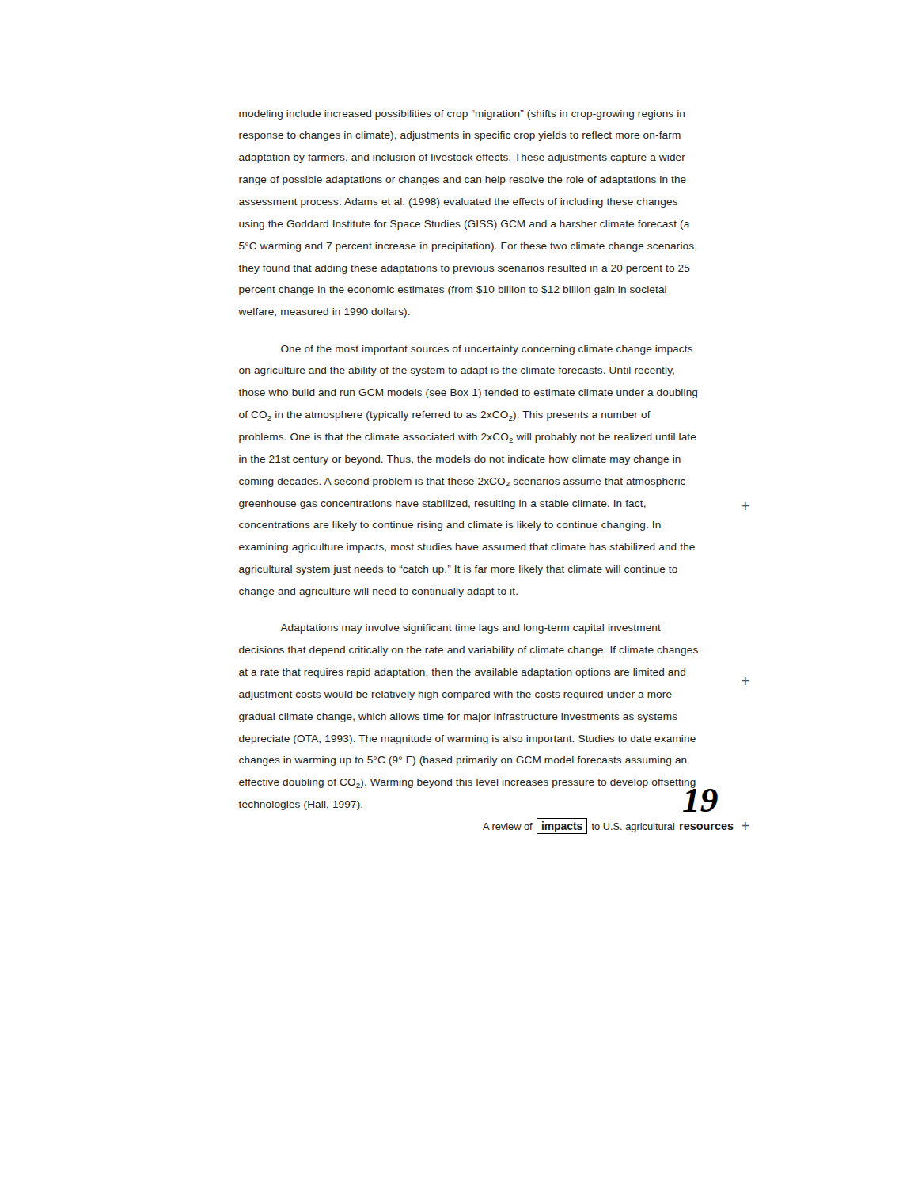modeling include increased possibilities of crop “migration” (shifts in crop-growing regions in response to changes in climate), adjustments in specific crop yields to reflect more on-farm adaptation by farmers, and inclusion of livestock effects. These adjustments capture a wider range of possible adaptations or changes and can help resolve the role of adaptations in the assessment process. Adams et al. (1998) evaluated the effects of including these changes using the Goddard Institute for Space Studies (GISS) GCM and a harsher climate forecast (a 5°C warming and 7 percent increase in precipitation). For these two climate change scenarios, they found that adding these adaptations to previous scenarios resulted in a 20 percent to 25 percent change in the economic estimates (from $10 billion to $12 billion gain in societal welfare, measured in 1990 dollars).
One of the most important sources of uncertainty concerning climate change impacts on agriculture and the ability of the system to adapt is the climate forecasts. Until recently, those who build and run GCM models (see Box 1) tended to estimate climate under a doubling of CO2 in the atmosphere (typically referred to as 2xCO2). This presents a number of problems. One is that the climate associated with 2xCO2 will probably not be realized until late in the 21st century or beyond. Thus, the models do not indicate how climate may change in coming decades. A second problem is that these 2xCO2 scenarios assume that atmospheric greenhouse gas concentrations have stabilized, resulting in a stable climate. In fact, concentrations are likely to continue rising and climate is likely to continue changing. In examining agriculture impacts, most studies have assumed that climate has stabilized and the agricultural system just needs to “catch up.” It is far more likely that climate will continue to change and agriculture will need to continually adapt to it.
Adaptations may involve significant time lags and long-term capital investment decisions that depend critically on the rate and variability of climate change. If climate changes at a rate that requires rapid adaptation, then the available adaptation options are limited and adjustment costs would be relatively high compared with the costs required under a more gradual climate change, which allows time for major infrastructure investments as systems depreciate (OTA, 1993). The magnitude of warming is also important. Studies to date examine changes in warming up to 5°C (9° F) (based primarily on GCM model forecasts assuming an effective doubling of CO2). Warming beyond this level increases pressure to develop offsetting technologies (Hall, 1997).
+
+
19
A review of impacts to U.S. agricultural resources +